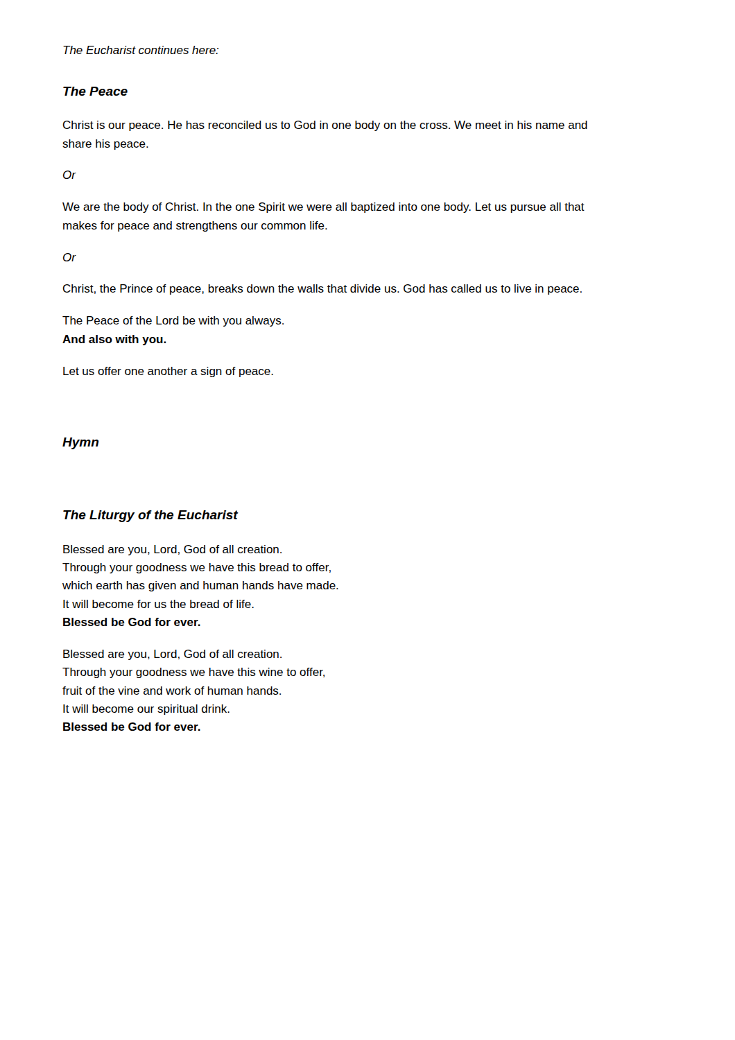The Eucharist continues here:
The Peace
Christ is our peace. He has reconciled us to God in one body on the cross. We meet in his name and share his peace.
Or
We are the body of Christ. In the one Spirit we were all baptized into one body. Let us pursue all that makes for peace and strengthens our common life.
Or
Christ, the Prince of peace, breaks down the walls that divide us. God has called us to live in peace.
The Peace of the Lord be with you always.
And also with you.
Let us offer one another a sign of peace.
Hymn
The Liturgy of the Eucharist
Blessed are you, Lord, God of all creation. Through your goodness we have this bread to offer, which earth has given and human hands have made. It will become for us the bread of life. Blessed be God for ever.
Blessed are you, Lord, God of all creation. Through your goodness we have this wine to offer, fruit of the vine and work of human hands. It will become our spiritual drink. Blessed be God for ever.